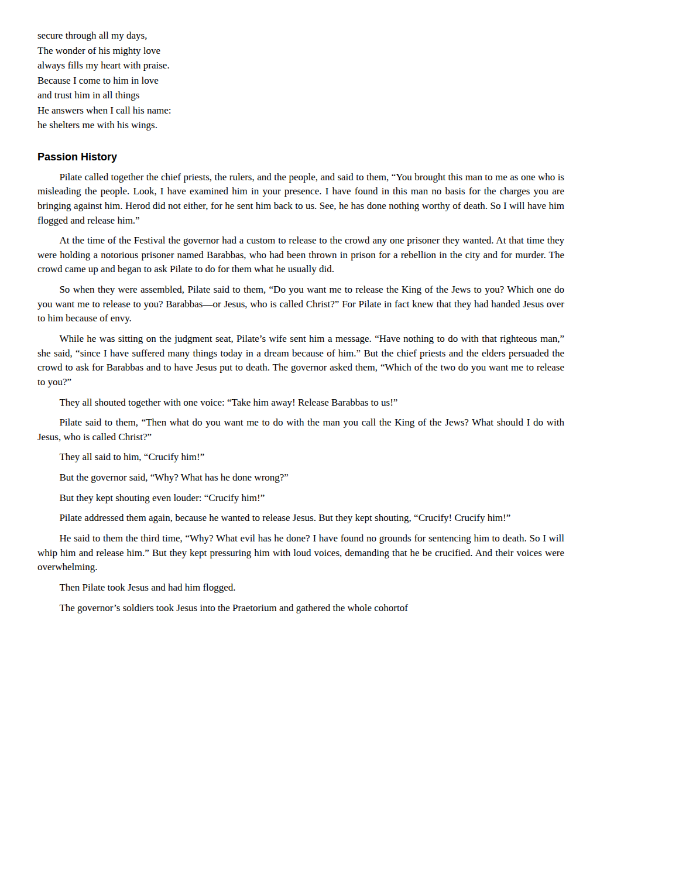secure through all my days,
The wonder of his mighty love
always fills my heart with praise.
Because I come to him in love
and trust him in all things
He answers when I call his name:
he shelters me with his wings.
Passion History
Pilate called together the chief priests, the rulers, and the people, and said to them, “You brought this man to me as one who is misleading the people. Look, I have examined him in your presence. I have found in this man no basis for the charges you are bringing against him. Herod did not either, for he sent him back to us. See, he has done nothing worthy of death. So I will have him flogged and release him.”
At the time of the Festival the governor had a custom to release to the crowd any one prisoner they wanted. At that time they were holding a notorious prisoner named Barabbas, who had been thrown in prison for a rebellion in the city and for murder. The crowd came up and began to ask Pilate to do for them what he usually did.
So when they were assembled, Pilate said to them, “Do you want me to release the King of the Jews to you? Which one do you want me to release to you? Barabbas—or Jesus, who is called Christ?” For Pilate in fact knew that they had handed Jesus over to him because of envy.
While he was sitting on the judgment seat, Pilate’s wife sent him a message. “Have nothing to do with that righteous man,” she said, “since I have suffered many things today in a dream because of him.” But the chief priests and the elders persuaded the crowd to ask for Barabbas and to have Jesus put to death. The governor asked them, “Which of the two do you want me to release to you?”
They all shouted together with one voice: “Take him away! Release Barabbas to us!”
Pilate said to them, “Then what do you want me to do with the man you call the King of the Jews? What should I do with Jesus, who is called Christ?”
They all said to him, “Crucify him!”
But the governor said, “Why? What has he done wrong?”
But they kept shouting even louder: “Crucify him!”
Pilate addressed them again, because he wanted to release Jesus. But they kept shouting, “Crucify! Crucify him!”
He said to them the third time, “Why? What evil has he done? I have found no grounds for sentencing him to death. So I will whip him and release him.” But they kept pressuring him with loud voices, demanding that he be crucified. And their voices were overwhelming.
Then Pilate took Jesus and had him flogged.
The governor’s soldiers took Jesus into the Praetorium and gathered the whole cohortof